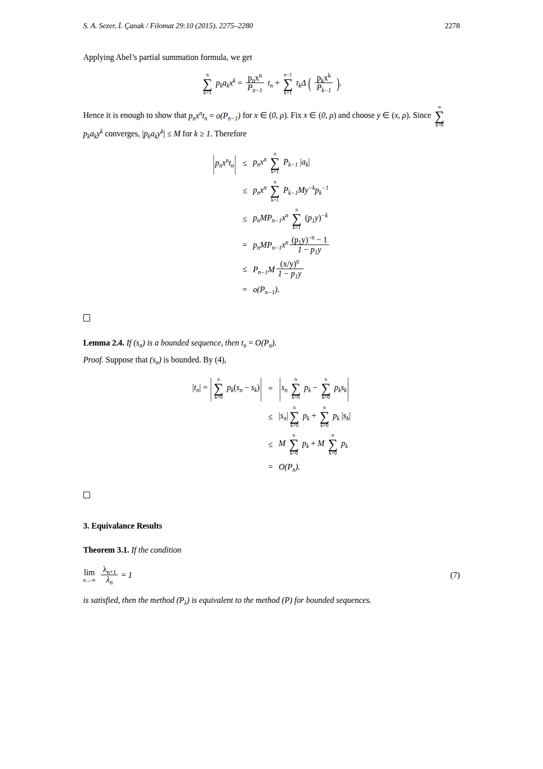S. A. Sezer, İ. Çanak / Filomat 29:10 (2015), 2275–2280 2278
Applying Abel’s partial summation formula, we get
n∑k=1 pkakxk = pnxn Pn−1 tn + n−1∑k=1 tkΔ ( pkxk Pk−1 ).
Hence it is enough to show that pnxntn = o(Pn−1) for x ∈ (0, ρ). Fix x ∈ (0, ρ) and choose y ∈ (x, ρ). Since ∞∑k=0 pkakyk converges, |pkakyk| ≤ M for k ≥ 1. Therefore
| / p n x n t n / | ≤ | p n x n n ∑ k=1 P k−1 / a k / |
| | ≤ | p n x n n ∑ k=1 P k−1 My −k p k −1 |
| | ≤ | p n MP n−1 x n n ∑ k=1 ( p 1 y ) −k |
| | = | p n MP n−1 x n ( p 1 y ) −n − 1 1 − p 1 y |
| | ≤ | P n−1 M ( x/y ) n 1 − p 1 y |
| | = | o(P n−1 ). |
Lemma 2.4. If (sn) is a bounded sequence, then tn = O(Pn).
Proof. Suppose that (sn) is bounded. By (4),
| / t n / = / n ∑ k=0 p k ( s n − s k ) / | = | / s n n ∑ k=0 p k − n ∑ k=0 p k s k / |
| | ≤ | / s n / n ∑ k=0 p k + n ∑ k=0 p k / s k / |
| | ≤ | M n ∑ k=0 p k + M n ∑ k=0 p k |
| | = | O(P n ). |
3. Equivalance Results
Theorem 3.1. If the condition
lim n→∞ λn+1 λn = 1 (7)
is satisfied, then the method (Pλ) is equivalent to the method (P) for bounded sequences.